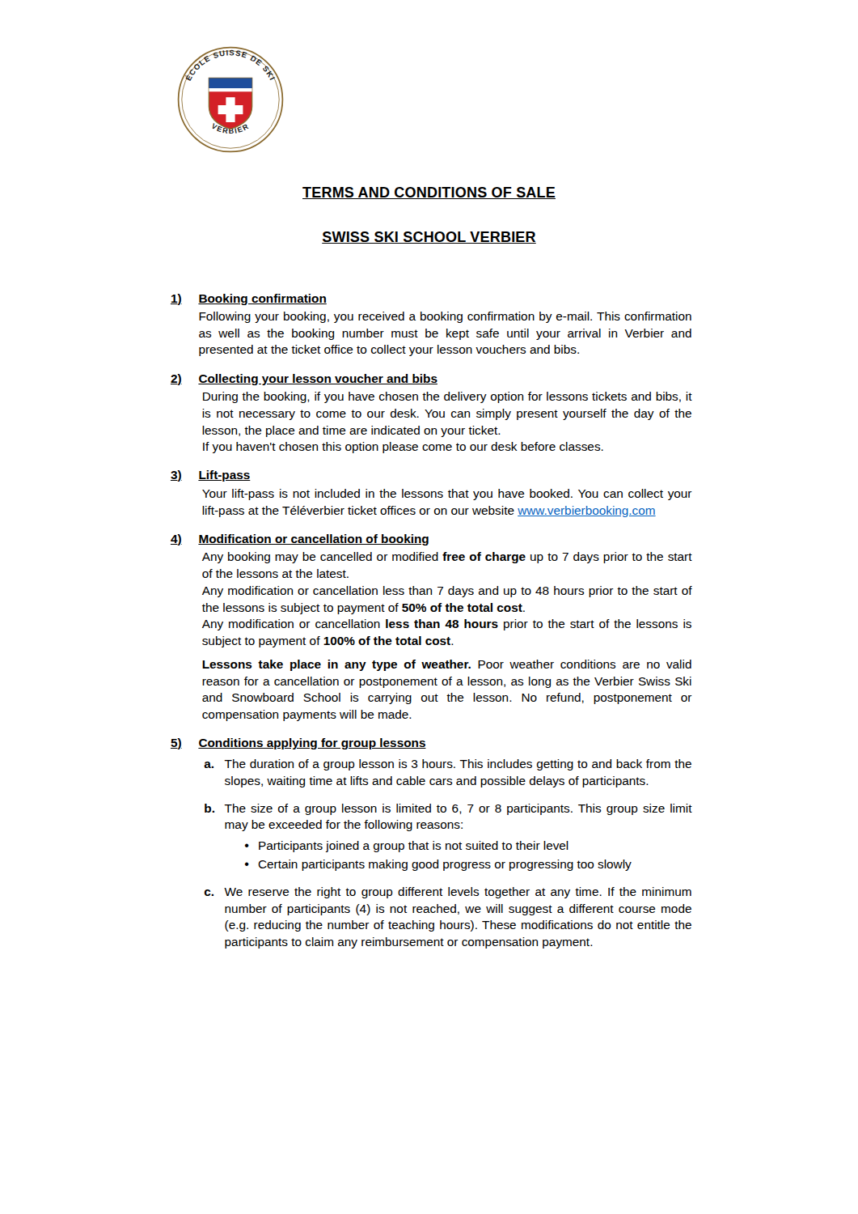ÉCOLE SUISSE DE SKI VERBIER
TERMS AND CONDITIONS OF SALE
SWISS SKI SCHOOL VERBIER
Booking confirmation
Following your booking, you received a booking confirmation by e-mail. This confirmation as well as the booking number must be kept safe until your arrival in Verbier and presented at the ticket office to collect your lesson vouchers and bibs.
Collecting your lesson voucher and bibs
During the booking, if you have chosen the delivery option for lessons tickets and bibs, it is not necessary to come to our desk. You can simply present yourself the day of the lesson, the place and time are indicated on your ticket.
If you haven't chosen this option please come to our desk before classes.
Lift-pass
Your lift-pass is not included in the lessons that you have booked. You can collect your lift-pass at the Téléverbier ticket offices or on our website www.verbierbooking.com
Modification or cancellation of booking
Any booking may be cancelled or modified free of charge up to 7 days prior to the start of the lessons at the latest.
Any modification or cancellation less than 7 days and up to 48 hours prior to the start of the lessons is subject to payment of 50% of the total cost.
Any modification or cancellation less than 48 hours prior to the start of the lessons is subject to payment of 100% of the total cost.
Lessons take place in any type of weather. Poor weather conditions are no valid reason for a cancellation or postponement of a lesson, as long as the Verbier Swiss Ski and Snowboard School is carrying out the lesson. No refund, postponement or compensation payments will be made.
Conditions applying for group lessons
The duration of a group lesson is 3 hours. This includes getting to and back from the slopes, waiting time at lifts and cable cars and possible delays of participants.
The size of a group lesson is limited to 6, 7 or 8 participants. This group size limit may be exceeded for the following reasons:
Participants joined a group that is not suited to their level
Certain participants making good progress or progressing too slowly
We reserve the right to group different levels together at any time. If the minimum number of participants (4) is not reached, we will suggest a different course mode (e.g. reducing the number of teaching hours). These modifications do not entitle the participants to claim any reimbursement or compensation payment.